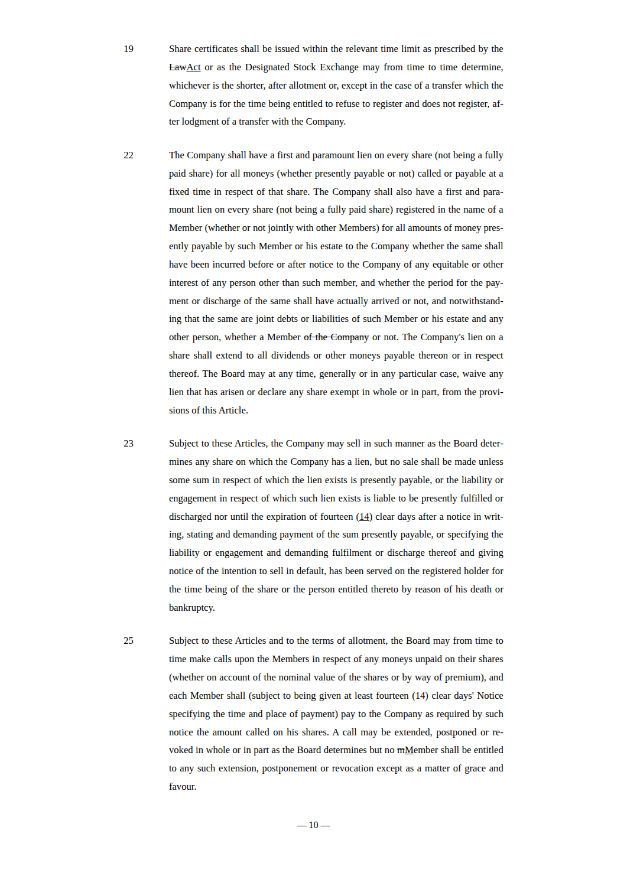19
Share certificates shall be issued within the relevant time limit as prescribed by the LawAct or as the Designated Stock Exchange may from time to time determine, whichever is the shorter, after allotment or, except in the case of a transfer which the Company is for the time being entitled to refuse to register and does not register, after lodgment of a transfer with the Company.
22
The Company shall have a first and paramount lien on every share (not being a fully paid share) for all moneys (whether presently payable or not) called or payable at a fixed time in respect of that share. The Company shall also have a first and paramount lien on every share (not being a fully paid share) registered in the name of a Member (whether or not jointly with other Members) for all amounts of money presently payable by such Member or his estate to the Company whether the same shall have been incurred before or after notice to the Company of any equitable or other interest of any person other than such member, and whether the period for the payment or discharge of the same shall have actually arrived or not, and notwithstanding that the same are joint debts or liabilities of such Member or his estate and any other person, whether a Member of the Company or not. The Company's lien on a share shall extend to all dividends or other moneys payable thereon or in respect thereof. The Board may at any time, generally or in any particular case, waive any lien that has arisen or declare any share exempt in whole or in part, from the provisions of this Article.
23
Subject to these Articles, the Company may sell in such manner as the Board determines any share on which the Company has a lien, but no sale shall be made unless some sum in respect of which the lien exists is presently payable, or the liability or engagement in respect of which such lien exists is liable to be presently fulfilled or discharged nor until the expiration of fourteen (14) clear days after a notice in writing, stating and demanding payment of the sum presently payable, or specifying the liability or engagement and demanding fulfilment or discharge thereof and giving notice of the intention to sell in default, has been served on the registered holder for the time being of the share or the person entitled thereto by reason of his death or bankruptcy.
25
Subject to these Articles and to the terms of allotment, the Board may from time to time make calls upon the Members in respect of any moneys unpaid on their shares (whether on account of the nominal value of the shares or by way of premium), and each Member shall (subject to being given at least fourteen (14) clear days' Notice specifying the time and place of payment) pay to the Company as required by such notice the amount called on his shares. A call may be extended, postponed or revoked in whole or in part as the Board determines but no mMember shall be entitled to any such extension, postponement or revocation except as a matter of grace and favour.
— 10 —